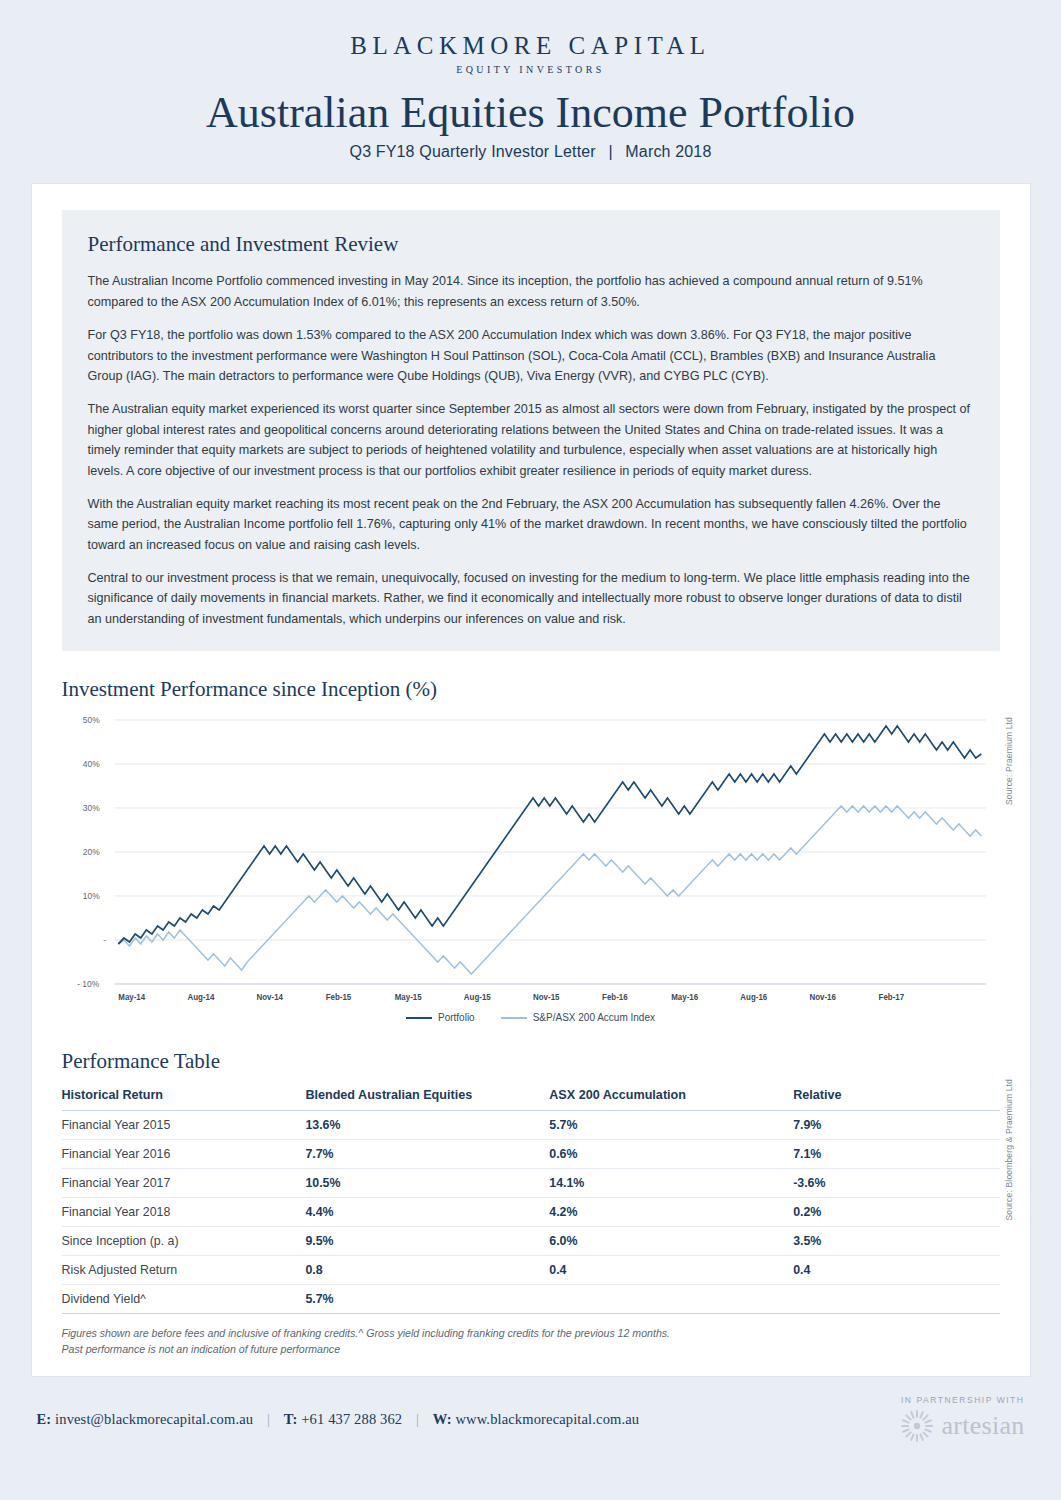BLACKMORE CAPITAL
EQUITY INVESTORS
Australian Equities Income Portfolio
Q3 FY18 Quarterly Investor Letter | March 2018
Performance and Investment Review
The Australian Income Portfolio commenced investing in May 2014. Since its inception, the portfolio has achieved a compound annual return of 9.51% compared to the ASX 200 Accumulation Index of 6.01%; this represents an excess return of 3.50%.
For Q3 FY18, the portfolio was down 1.53% compared to the ASX 200 Accumulation Index which was down 3.86%. For Q3 FY18, the major positive contributors to the investment performance were Washington H Soul Pattinson (SOL), Coca-Cola Amatil (CCL), Brambles (BXB) and Insurance Australia Group (IAG). The main detractors to performance were Qube Holdings (QUB), Viva Energy (VVR), and CYBG PLC (CYB).
The Australian equity market experienced its worst quarter since September 2015 as almost all sectors were down from February, instigated by the prospect of higher global interest rates and geopolitical concerns around deteriorating relations between the United States and China on trade-related issues. It was a timely reminder that equity markets are subject to periods of heightened volatility and turbulence, especially when asset valuations are at historically high levels. A core objective of our investment process is that our portfolios exhibit greater resilience in periods of equity market duress.
With the Australian equity market reaching its most recent peak on the 2nd February, the ASX 200 Accumulation has subsequently fallen 4.26%. Over the same period, the Australian Income portfolio fell 1.76%, capturing only 41% of the market drawdown. In recent months, we have consciously tilted the portfolio toward an increased focus on value and raising cash levels.
Central to our investment process is that we remain, unequivocally, focused on investing for the medium to long-term. We place little emphasis reading into the significance of daily movements in financial markets. Rather, we find it economically and intellectually more robust to observe longer durations of data to distil an understanding of investment fundamentals, which underpins our inferences on value and risk.
Investment Performance since Inception (%)
Source: Praemium Ltd
50% 40% 30% 20% 10% - - 10% May-14 Aug-14 Nov-14 Feb-15 May-15 Aug-15 Nov-15 Feb-16 May-16 Aug-16 Nov-16 Feb-17
Portfolio
S&P/ASX 200 Accum Index
Performance Table
Source: Bloomberg & Praemium Ltd
| Historical Return | Blended Australian Equities | ASX 200 Accumulation | Relative |
| --- | --- | --- | --- |
| Financial Year 2015 | 13.6% | 5.7% | 7.9% |
| Financial Year 2016 | 7.7% | 0.6% | 7.1% |
| Financial Year 2017 | 10.5% | 14.1% | -3.6% |
| Financial Year 2018 | 4.4% | 4.2% | 0.2% |
| Since Inception (p. a) | 9.5% | 6.0% | 3.5% |
| Risk Adjusted Return | 0.8 | 0.4 | 0.4 |
| Dividend Yield^ | 5.7% | | |
Figures shown are before fees and inclusive of franking credits.^ Gross yield including franking credits for the previous 12 months.
Past performance is not an indication of future performance
E: invest@blackmorecapital.com.au | T: +61 437 288 362 | W: www.blackmorecapital.com.au
IN PARTNERSHIP WITH
artesian